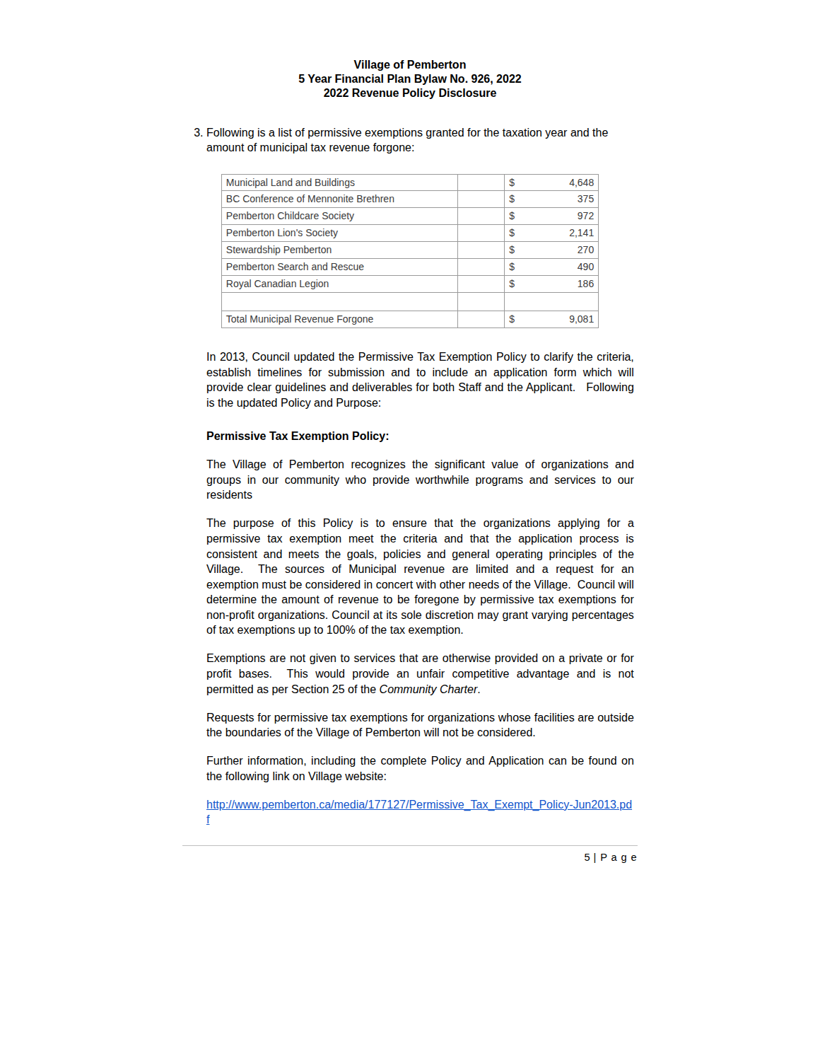Village of Pemberton
5 Year Financial Plan Bylaw No. 926, 2022
2022 Revenue Policy Disclosure
Following is a list of permissive exemptions granted for the taxation year and the amount of municipal tax revenue forgone:
| Municipal Land and Buildings | | $ 4,648 |
| BC Conference of Mennonite Brethren | | $ 375 |
| Pemberton Childcare Society | | $ 972 |
| Pemberton Lion's Society | | $ 2,141 |
| Stewardship Pemberton | | $ 270 |
| Pemberton Search and Rescue | | $ 490 |
| Royal Canadian Legion | | $ 186 |
| Total Municipal Revenue Forgone | | $ 9,081 |
In 2013, Council updated the Permissive Tax Exemption Policy to clarify the criteria, establish timelines for submission and to include an application form which will provide clear guidelines and deliverables for both Staff and the Applicant. Following is the updated Policy and Purpose:
Permissive Tax Exemption Policy:
The Village of Pemberton recognizes the significant value of organizations and groups in our community who provide worthwhile programs and services to our residents
The purpose of this Policy is to ensure that the organizations applying for a permissive tax exemption meet the criteria and that the application process is consistent and meets the goals, policies and general operating principles of the Village. The sources of Municipal revenue are limited and a request for an exemption must be considered in concert with other needs of the Village. Council will determine the amount of revenue to be foregone by permissive tax exemptions for non-profit organizations. Council at its sole discretion may grant varying percentages of tax exemptions up to 100% of the tax exemption.
Exemptions are not given to services that are otherwise provided on a private or for profit bases. This would provide an unfair competitive advantage and is not permitted as per Section 25 of the Community Charter.
Requests for permissive tax exemptions for organizations whose facilities are outside the boundaries of the Village of Pemberton will not be considered.
Further information, including the complete Policy and Application can be found on the following link on Village website:
http://www.pemberton.ca/media/177127/Permissive_Tax_Exempt_Policy-Jun2013.pdf
5 | P a g e